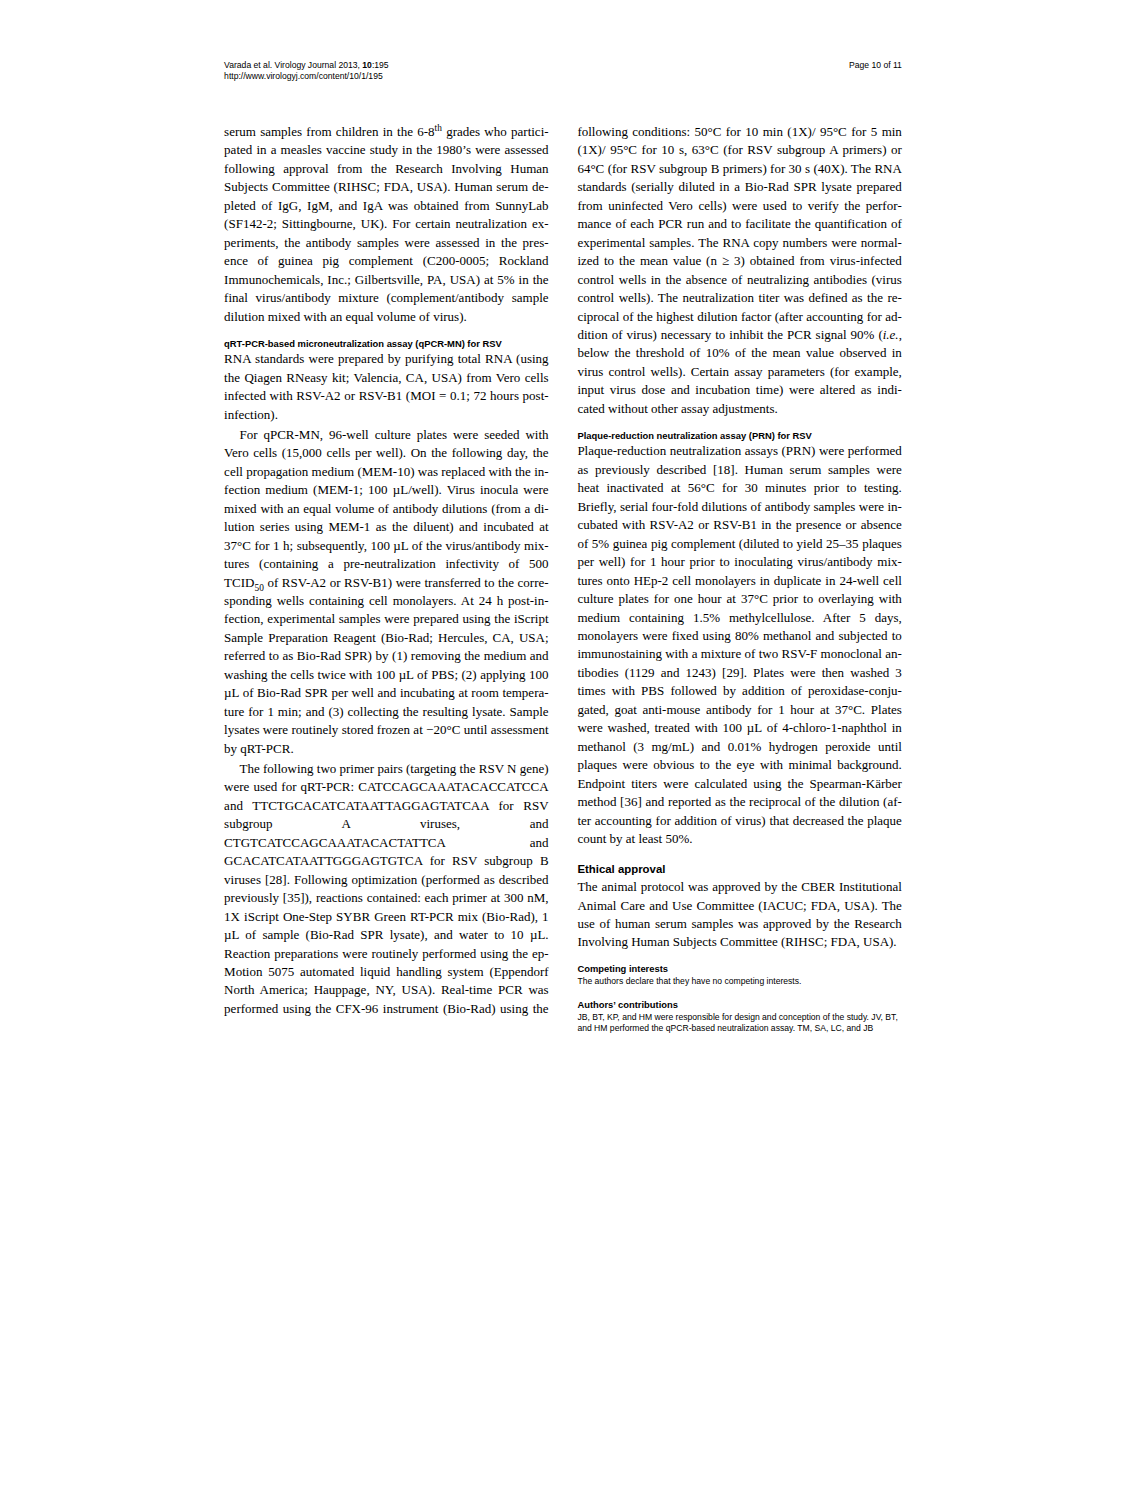Varada et al. Virology Journal 2013, 10:195
http://www.virologyj.com/content/10/1/195
Page 10 of 11
serum samples from children in the 6-8th grades who participated in a measles vaccine study in the 1980’s were assessed following approval from the Research Involving Human Subjects Committee (RIHSC; FDA, USA). Human serum depleted of IgG, IgM, and IgA was obtained from SunnyLab (SF142-2; Sittingbourne, UK). For certain neutralization experiments, the antibody samples were assessed in the presence of guinea pig complement (C200-0005; Rockland Immunochemicals, Inc.; Gilbertsville, PA, USA) at 5% in the final virus/antibody mixture (complement/antibody sample dilution mixed with an equal volume of virus).
qRT-PCR-based microneutralization assay (qPCR-MN) for RSV
RNA standards were prepared by purifying total RNA (using the Qiagen RNeasy kit; Valencia, CA, USA) from Vero cells infected with RSV-A2 or RSV-B1 (MOI = 0.1; 72 hours post-infection).
For qPCR-MN, 96-well culture plates were seeded with Vero cells (15,000 cells per well). On the following day, the cell propagation medium (MEM-10) was replaced with the infection medium (MEM-1; 100 µL/well). Virus inocula were mixed with an equal volume of antibody dilutions (from a dilution series using MEM-1 as the diluent) and incubated at 37°C for 1 h; subsequently, 100 µL of the virus/antibody mixtures (containing a pre-neutralization infectivity of 500 TCID50 of RSV-A2 or RSV-B1) were transferred to the corresponding wells containing cell monolayers. At 24 h post-infection, experimental samples were prepared using the iScript Sample Preparation Reagent (Bio-Rad; Hercules, CA, USA; referred to as Bio-Rad SPR) by (1) removing the medium and washing the cells twice with 100 µL of PBS; (2) applying 100 µL of Bio-Rad SPR per well and incubating at room temperature for 1 min; and (3) collecting the resulting lysate. Sample lysates were routinely stored frozen at −20°C until assessment by qRT-PCR.
The following two primer pairs (targeting the RSV N gene) were used for qRT-PCR: CATCCAGCAAATACACCATCCA and TTCTGCACATCATAATTAGGAGTATCAA for RSV subgroup A viruses, and CTGTCATCCAGCAAATACACTATTCA and GCACATCATAATTGGGAGTGTCA for RSV subgroup B viruses [28]. Following optimization (performed as described previously [35]), reactions contained: each primer at 300 nM, 1X iScript One-Step SYBR Green RT-PCR mix (Bio-Rad), 1 µL of sample (Bio-Rad SPR lysate), and water to 10 µL. Reaction preparations were routinely performed using the epMotion 5075 automated liquid handling system (Eppendorf North America; Hauppage, NY, USA). Real-time PCR was performed using the CFX-96 instrument (Bio-Rad) using the following conditions: 50°C for 10 min (1X)/ 95°C for 5 min (1X)/ 95°C for 10 s, 63°C (for RSV subgroup A primers) or 64°C (for RSV subgroup B primers) for 30 s (40X). The RNA standards (serially diluted in a Bio-Rad SPR lysate prepared from uninfected Vero cells) were used to verify the performance of each PCR run and to facilitate the quantification of experimental samples. The RNA copy numbers were normalized to the mean value (n ≥ 3) obtained from virus-infected control wells in the absence of neutralizing antibodies (virus control wells). The neutralization titer was defined as the reciprocal of the highest dilution factor (after accounting for addition of virus) necessary to inhibit the PCR signal 90% (i.e., below the threshold of 10% of the mean value observed in virus control wells). Certain assay parameters (for example, input virus dose and incubation time) were altered as indicated without other assay adjustments.
Plaque-reduction neutralization assay (PRN) for RSV
Plaque-reduction neutralization assays (PRN) were performed as previously described [18]. Human serum samples were heat inactivated at 56°C for 30 minutes prior to testing. Briefly, serial four-fold dilutions of antibody samples were incubated with RSV-A2 or RSV-B1 in the presence or absence of 5% guinea pig complement (diluted to yield 25–35 plaques per well) for 1 hour prior to inoculating virus/antibody mixtures onto HEp-2 cell monolayers in duplicate in 24-well cell culture plates for one hour at 37°C prior to overlaying with medium containing 1.5% methylcellulose. After 5 days, monolayers were fixed using 80% methanol and subjected to immunostaining with a mixture of two RSV-F monoclonal antibodies (1129 and 1243) [29]. Plates were then washed 3 times with PBS followed by addition of peroxidase-conjugated, goat anti-mouse antibody for 1 hour at 37°C. Plates were washed, treated with 100 µL of 4-chloro-1-naphthol in methanol (3 mg/mL) and 0.01% hydrogen peroxide until plaques were obvious to the eye with minimal background. Endpoint titers were calculated using the Spearman-Kärber method [36] and reported as the reciprocal of the dilution (after accounting for addition of virus) that decreased the plaque count by at least 50%.
Ethical approval
The animal protocol was approved by the CBER Institutional Animal Care and Use Committee (IACUC; FDA, USA). The use of human serum samples was approved by the Research Involving Human Subjects Committee (RIHSC; FDA, USA).
Competing interests
The authors declare that they have no competing interests.
Authors’ contributions
JB, BT, KP, and HM were responsible for design and conception of the study. JV, BT, and HM performed the qPCR-based neutralization assay. TM, SA, LC, and JB